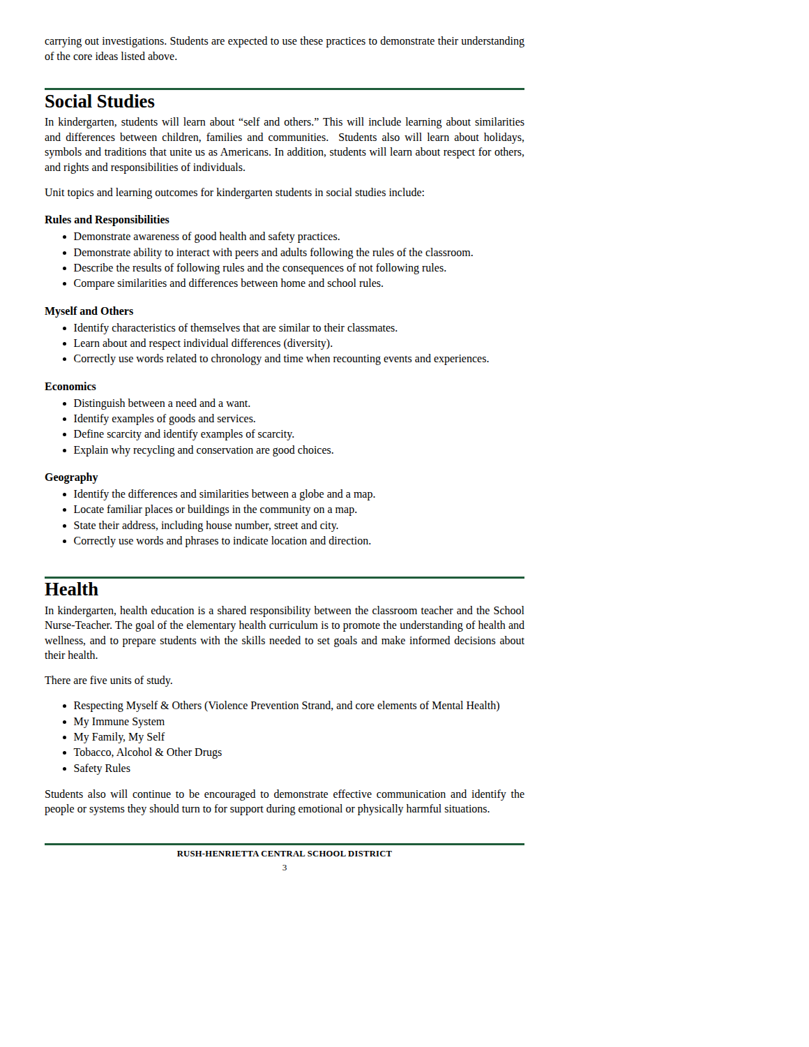carrying out investigations. Students are expected to use these practices to demonstrate their understanding of the core ideas listed above.
Social Studies
In kindergarten, students will learn about “self and others.” This will include learning about similarities and differences between children, families and communities. Students also will learn about holidays, symbols and traditions that unite us as Americans. In addition, students will learn about respect for others, and rights and responsibilities of individuals.
Unit topics and learning outcomes for kindergarten students in social studies include:
Rules and Responsibilities
Demonstrate awareness of good health and safety practices.
Demonstrate ability to interact with peers and adults following the rules of the classroom.
Describe the results of following rules and the consequences of not following rules.
Compare similarities and differences between home and school rules.
Myself and Others
Identify characteristics of themselves that are similar to their classmates.
Learn about and respect individual differences (diversity).
Correctly use words related to chronology and time when recounting events and experiences.
Economics
Distinguish between a need and a want.
Identify examples of goods and services.
Define scarcity and identify examples of scarcity.
Explain why recycling and conservation are good choices.
Geography
Identify the differences and similarities between a globe and a map.
Locate familiar places or buildings in the community on a map.
State their address, including house number, street and city.
Correctly use words and phrases to indicate location and direction.
Health
In kindergarten, health education is a shared responsibility between the classroom teacher and the School Nurse-Teacher. The goal of the elementary health curriculum is to promote the understanding of health and wellness, and to prepare students with the skills needed to set goals and make informed decisions about their health.
There are five units of study.
Respecting Myself & Others (Violence Prevention Strand, and core elements of Mental Health)
My Immune System
My Family, My Self
Tobacco, Alcohol & Other Drugs
Safety Rules
Students also will continue to be encouraged to demonstrate effective communication and identify the people or systems they should turn to for support during emotional or physically harmful situations.
RUSH-HENRIETTA CENTRAL SCHOOL DISTRICT
3